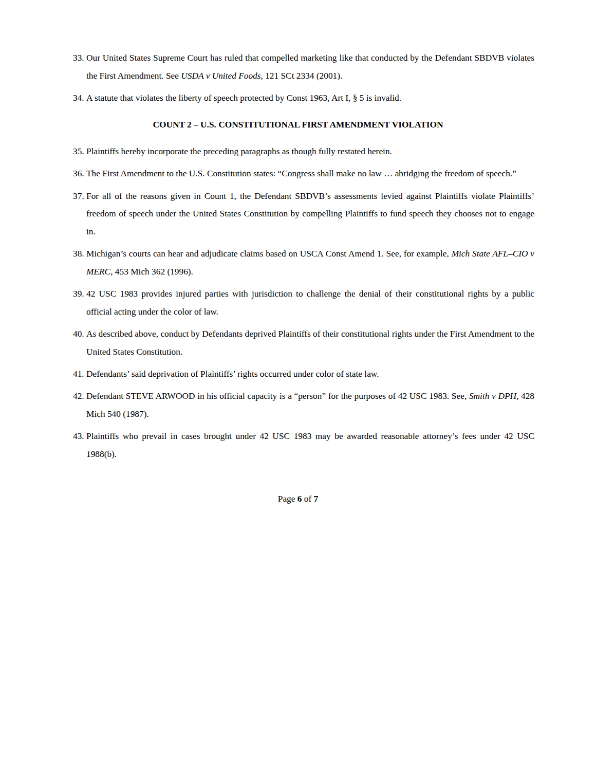Our United States Supreme Court has ruled that compelled marketing like that conducted by the Defendant SBDVB violates the First Amendment. See USDA v United Foods, 121 SCt 2334 (2001).
A statute that violates the liberty of speech protected by Const 1963, Art I, § 5 is invalid.
COUNT 2 – U.S. CONSTITUTIONAL FIRST AMENDMENT VIOLATION
Plaintiffs hereby incorporate the preceding paragraphs as though fully restated herein.
The First Amendment to the U.S. Constitution states: “Congress shall make no law … abridging the freedom of speech.”
For all of the reasons given in Count 1, the Defendant SBDVB’s assessments levied against Plaintiffs violate Plaintiffs’ freedom of speech under the United States Constitution by compelling Plaintiffs to fund speech they chooses not to engage in.
Michigan’s courts can hear and adjudicate claims based on USCA Const Amend 1. See, for example, Mich State AFL–CIO v MERC, 453 Mich 362 (1996).
42 USC 1983 provides injured parties with jurisdiction to challenge the denial of their constitutional rights by a public official acting under the color of law.
As described above, conduct by Defendants deprived Plaintiffs of their constitutional rights under the First Amendment to the United States Constitution.
Defendants’ said deprivation of Plaintiffs’ rights occurred under color of state law.
Defendant STEVE ARWOOD in his official capacity is a “person” for the purposes of 42 USC 1983. See, Smith v DPH, 428 Mich 540 (1987).
Plaintiffs who prevail in cases brought under 42 USC 1983 may be awarded reasonable attorney’s fees under 42 USC 1988(b).
Page 6 of 7